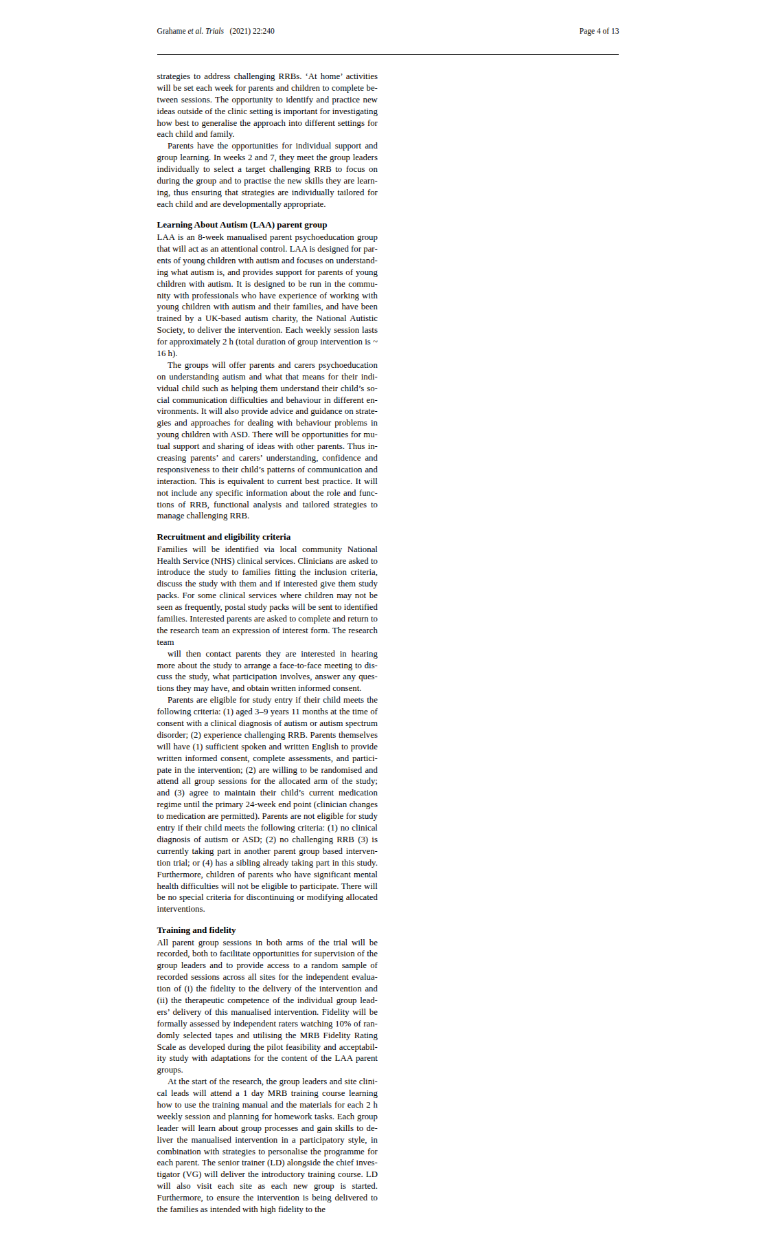Grahame et al. Trials (2021) 22:240
Page 4 of 13
strategies to address challenging RRBs. ‘At home’ activities will be set each week for parents and children to complete between sessions. The opportunity to identify and practice new ideas outside of the clinic setting is important for investigating how best to generalise the approach into different settings for each child and family.
Parents have the opportunities for individual support and group learning. In weeks 2 and 7, they meet the group leaders individually to select a target challenging RRB to focus on during the group and to practise the new skills they are learning, thus ensuring that strategies are individually tailored for each child and are developmentally appropriate.
Learning About Autism (LAA) parent group
LAA is an 8-week manualised parent psychoeducation group that will act as an attentional control. LAA is designed for parents of young children with autism and focuses on understanding what autism is, and provides support for parents of young children with autism. It is designed to be run in the community with professionals who have experience of working with young children with autism and their families, and have been trained by a UK-based autism charity, the National Autistic Society, to deliver the intervention. Each weekly session lasts for approximately 2 h (total duration of group intervention is ~ 16 h).
The groups will offer parents and carers psychoeducation on understanding autism and what that means for their individual child such as helping them understand their child’s social communication difficulties and behaviour in different environments. It will also provide advice and guidance on strategies and approaches for dealing with behaviour problems in young children with ASD. There will be opportunities for mutual support and sharing of ideas with other parents. Thus increasing parents’ and carers’ understanding, confidence and responsiveness to their child’s patterns of communication and interaction. This is equivalent to current best practice. It will not include any specific information about the role and functions of RRB, functional analysis and tailored strategies to manage challenging RRB.
Recruitment and eligibility criteria
Families will be identified via local community National Health Service (NHS) clinical services. Clinicians are asked to introduce the study to families fitting the inclusion criteria, discuss the study with them and if interested give them study packs. For some clinical services where children may not be seen as frequently, postal study packs will be sent to identified families. Interested parents are asked to complete and return to the research team an expression of interest form. The research team
will then contact parents they are interested in hearing more about the study to arrange a face-to-face meeting to discuss the study, what participation involves, answer any questions they may have, and obtain written informed consent.
Parents are eligible for study entry if their child meets the following criteria: (1) aged 3–9 years 11 months at the time of consent with a clinical diagnosis of autism or autism spectrum disorder; (2) experience challenging RRB. Parents themselves will have (1) sufficient spoken and written English to provide written informed consent, complete assessments, and participate in the intervention; (2) are willing to be randomised and attend all group sessions for the allocated arm of the study; and (3) agree to maintain their child’s current medication regime until the primary 24-week end point (clinician changes to medication are permitted). Parents are not eligible for study entry if their child meets the following criteria: (1) no clinical diagnosis of autism or ASD; (2) no challenging RRB (3) is currently taking part in another parent group based intervention trial; or (4) has a sibling already taking part in this study. Furthermore, children of parents who have significant mental health difficulties will not be eligible to participate. There will be no special criteria for discontinuing or modifying allocated interventions.
Training and fidelity
All parent group sessions in both arms of the trial will be recorded, both to facilitate opportunities for supervision of the group leaders and to provide access to a random sample of recorded sessions across all sites for the independent evaluation of (i) the fidelity to the delivery of the intervention and (ii) the therapeutic competence of the individual group leaders’ delivery of this manualised intervention. Fidelity will be formally assessed by independent raters watching 10% of randomly selected tapes and utilising the MRB Fidelity Rating Scale as developed during the pilot feasibility and acceptability study with adaptations for the content of the LAA parent groups.
At the start of the research, the group leaders and site clinical leads will attend a 1 day MRB training course learning how to use the training manual and the materials for each 2 h weekly session and planning for homework tasks. Each group leader will learn about group processes and gain skills to deliver the manualised intervention in a participatory style, in combination with strategies to personalise the programme for each parent. The senior trainer (LD) alongside the chief investigator (VG) will deliver the introductory training course. LD will also visit each site as each new group is started. Furthermore, to ensure the intervention is being delivered to the families as intended with high fidelity to the